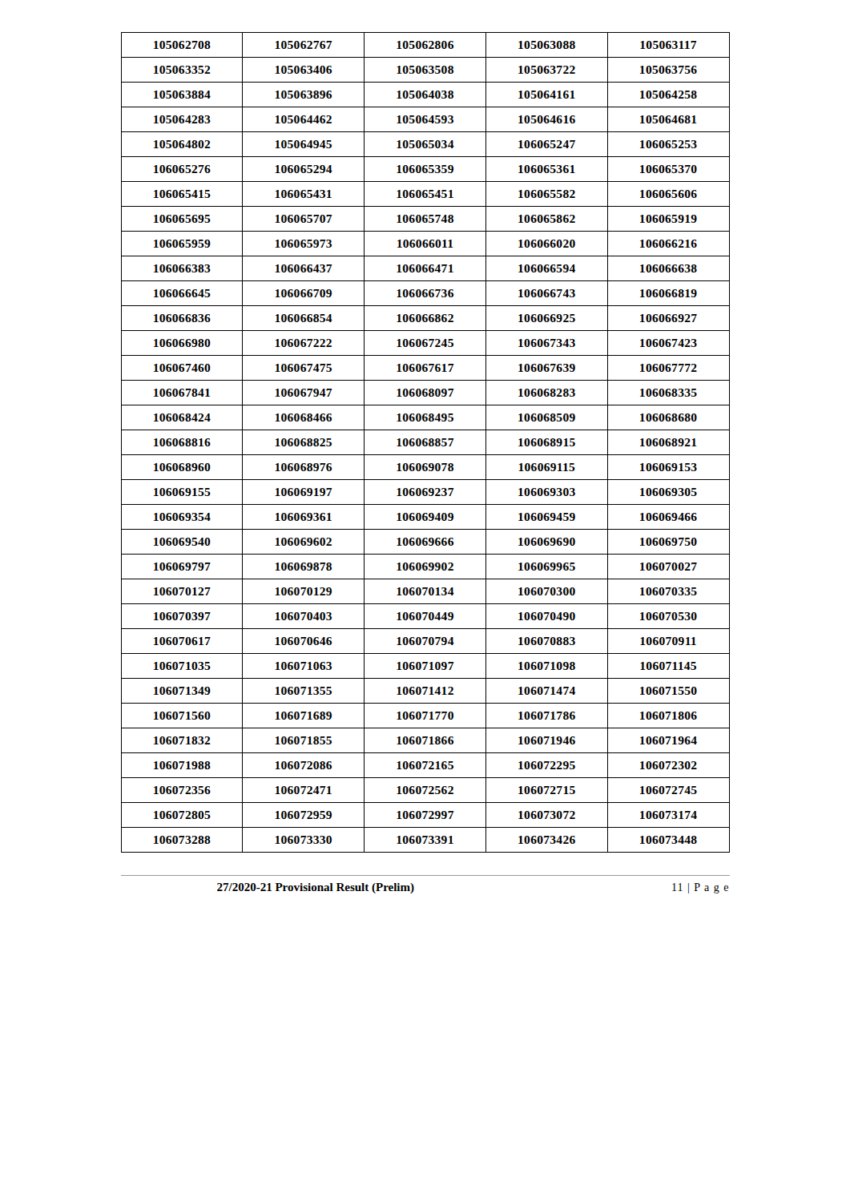| 105062708 | 105062767 | 105062806 | 105063088 | 105063117 |
| 105063352 | 105063406 | 105063508 | 105063722 | 105063756 |
| 105063884 | 105063896 | 105064038 | 105064161 | 105064258 |
| 105064283 | 105064462 | 105064593 | 105064616 | 105064681 |
| 105064802 | 105064945 | 105065034 | 106065247 | 106065253 |
| 106065276 | 106065294 | 106065359 | 106065361 | 106065370 |
| 106065415 | 106065431 | 106065451 | 106065582 | 106065606 |
| 106065695 | 106065707 | 106065748 | 106065862 | 106065919 |
| 106065959 | 106065973 | 106066011 | 106066020 | 106066216 |
| 106066383 | 106066437 | 106066471 | 106066594 | 106066638 |
| 106066645 | 106066709 | 106066736 | 106066743 | 106066819 |
| 106066836 | 106066854 | 106066862 | 106066925 | 106066927 |
| 106066980 | 106067222 | 106067245 | 106067343 | 106067423 |
| 106067460 | 106067475 | 106067617 | 106067639 | 106067772 |
| 106067841 | 106067947 | 106068097 | 106068283 | 106068335 |
| 106068424 | 106068466 | 106068495 | 106068509 | 106068680 |
| 106068816 | 106068825 | 106068857 | 106068915 | 106068921 |
| 106068960 | 106068976 | 106069078 | 106069115 | 106069153 |
| 106069155 | 106069197 | 106069237 | 106069303 | 106069305 |
| 106069354 | 106069361 | 106069409 | 106069459 | 106069466 |
| 106069540 | 106069602 | 106069666 | 106069690 | 106069750 |
| 106069797 | 106069878 | 106069902 | 106069965 | 106070027 |
| 106070127 | 106070129 | 106070134 | 106070300 | 106070335 |
| 106070397 | 106070403 | 106070449 | 106070490 | 106070530 |
| 106070617 | 106070646 | 106070794 | 106070883 | 106070911 |
| 106071035 | 106071063 | 106071097 | 106071098 | 106071145 |
| 106071349 | 106071355 | 106071412 | 106071474 | 106071550 |
| 106071560 | 106071689 | 106071770 | 106071786 | 106071806 |
| 106071832 | 106071855 | 106071866 | 106071946 | 106071964 |
| 106071988 | 106072086 | 106072165 | 106072295 | 106072302 |
| 106072356 | 106072471 | 106072562 | 106072715 | 106072745 |
| 106072805 | 106072959 | 106072997 | 106073072 | 106073174 |
| 106073288 | 106073330 | 106073391 | 106073426 | 106073448 |
27/2020-21 Provisional Result (Prelim) 11 | P a g e